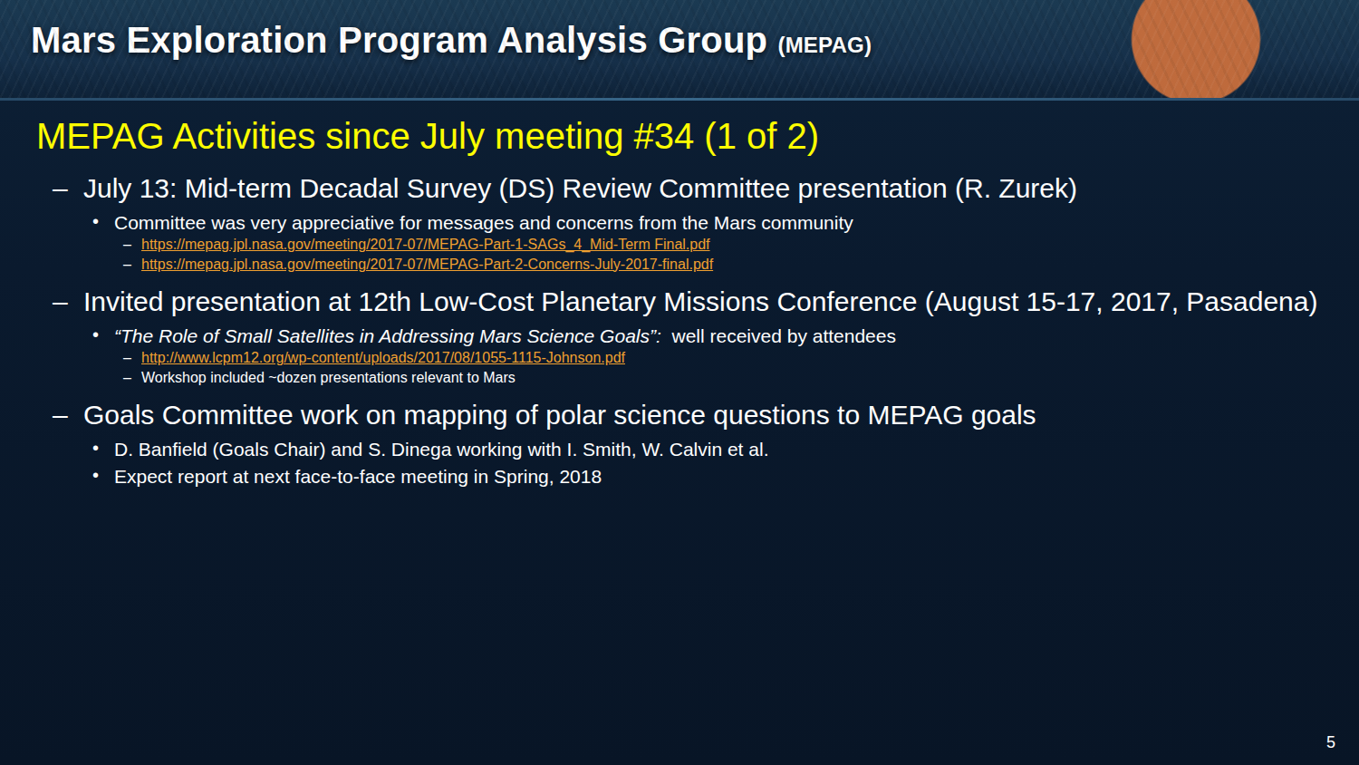Mars Exploration Program Analysis Group (MEPAG)
MEPAG Activities since July meeting #34 (1 of 2)
July 13: Mid-term Decadal Survey (DS) Review Committee presentation (R. Zurek)
Committee was very appreciative for messages and concerns from the Mars community
https://mepag.jpl.nasa.gov/meeting/2017-07/MEPAG-Part-1-SAGs_4_Mid-Term Final.pdf
https://mepag.jpl.nasa.gov/meeting/2017-07/MEPAG-Part-2-Concerns-July-2017-final.pdf
Invited presentation at 12th Low-Cost Planetary Missions Conference (August 15-17, 2017, Pasadena)
“The Role of Small Satellites in Addressing Mars Science Goals”: well received by attendees
http://www.lcpm12.org/wp-content/uploads/2017/08/1055-1115-Johnson.pdf
Workshop included ~dozen presentations relevant to Mars
Goals Committee work on mapping of polar science questions to MEPAG goals
D. Banfield (Goals Chair) and S. Dinega working with I. Smith, W. Calvin et al.
Expect report at next face-to-face meeting in Spring, 2018
5